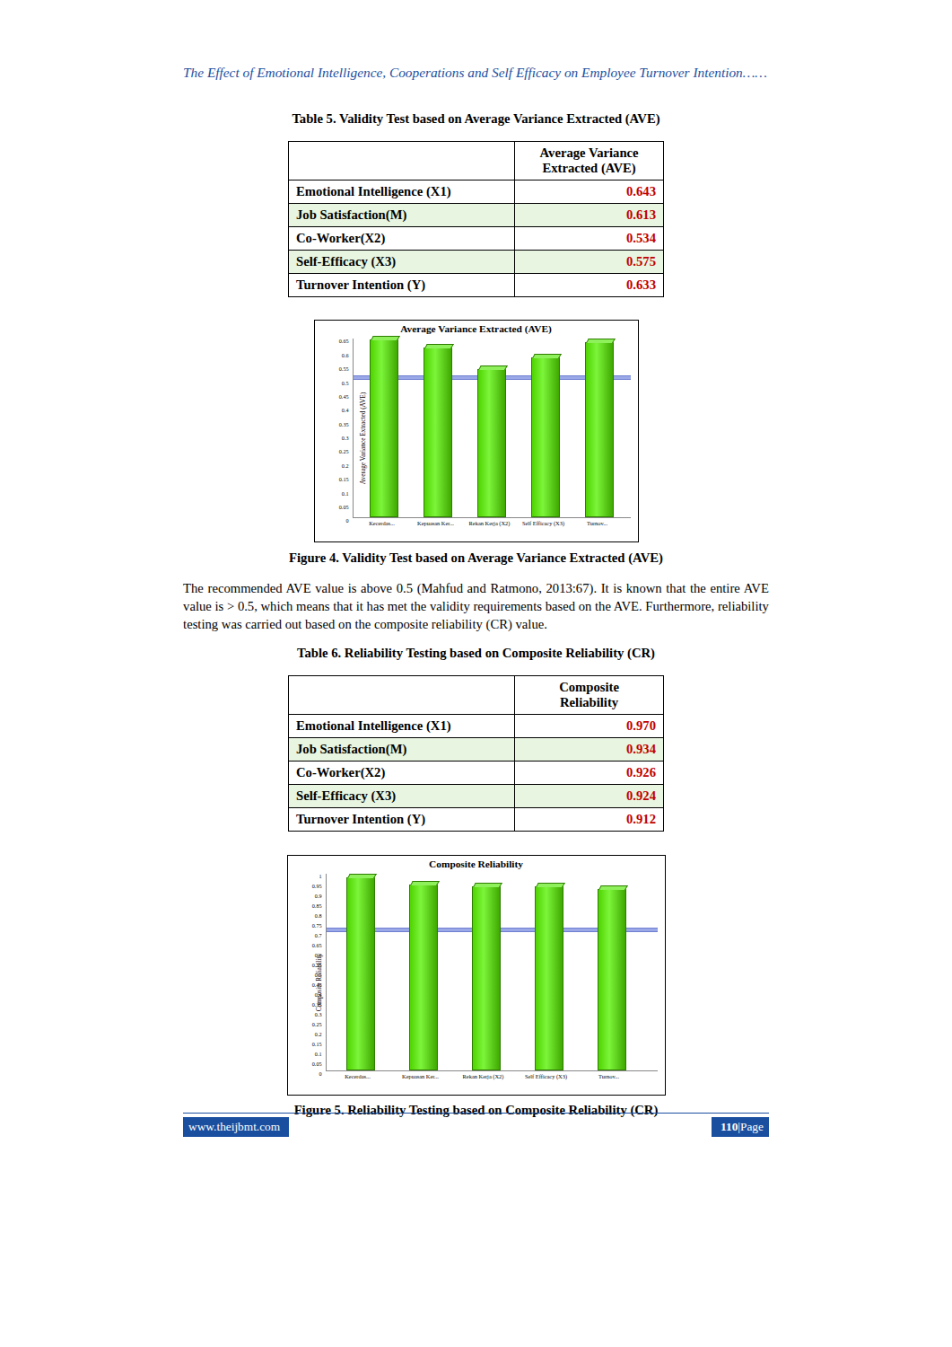The Effect of Emotional Intelligence, Cooperations and Self Efficacy on Employee Turnover Intention……
Table 5. Validity Test based on Average Variance Extracted (AVE)
| | Average Variance Extracted (AVE) |
| Emotional Intelligence (X1) | 0.643 |
| Job Satisfaction(M) | 0.613 |
| Co-Worker(X2) | 0.534 |
| Self-Efficacy (X3) | 0.575 |
| Turnover Intention (Y) | 0.633 |
Average Variance Extracted (AVE)
Average Variance Extracted (AVE)
0.65 0.6 0.55 0.5 0.45 0.4 0.35 0.3 0.25 0.2 0.15 0.1 0.05 0
Kecerdas... Kepuasan Ker... Rekan Kerja (X2) Self Efficacy (X3) Turnov...
Figure 4. Validity Test based on Average Variance Extracted (AVE)
The recommended AVE value is above 0.5 (Mahfud and Ratmono, 2013:67). It is known that the entire AVE value is > 0.5, which means that it has met the validity requirements based on the AVE. Furthermore, reliability testing was carried out based on the composite reliability (CR) value.
Table 6. Reliability Testing based on Composite Reliability (CR)
| | Composite Reliability |
| Emotional Intelligence (X1) | 0.970 |
| Job Satisfaction(M) | 0.934 |
| Co-Worker(X2) | 0.926 |
| Self-Efficacy (X3) | 0.924 |
| Turnover Intention (Y) | 0.912 |
Composite Reliability
Composite Reliability
1 0.95 0.9 0.85 0.8 0.75 0.7 0.65 0.6 0.55 0.5 0.45 0.4 0.35 0.3 0.25 0.2 0.15 0.1 0.05 0
Kecerdas... Kepuasan Ker... Rekan Kerja (X2) Self Efficacy (X3) Turnov...
Figure 5. Reliability Testing based on Composite Reliability (CR)
www.theijbmt.com
110|Page